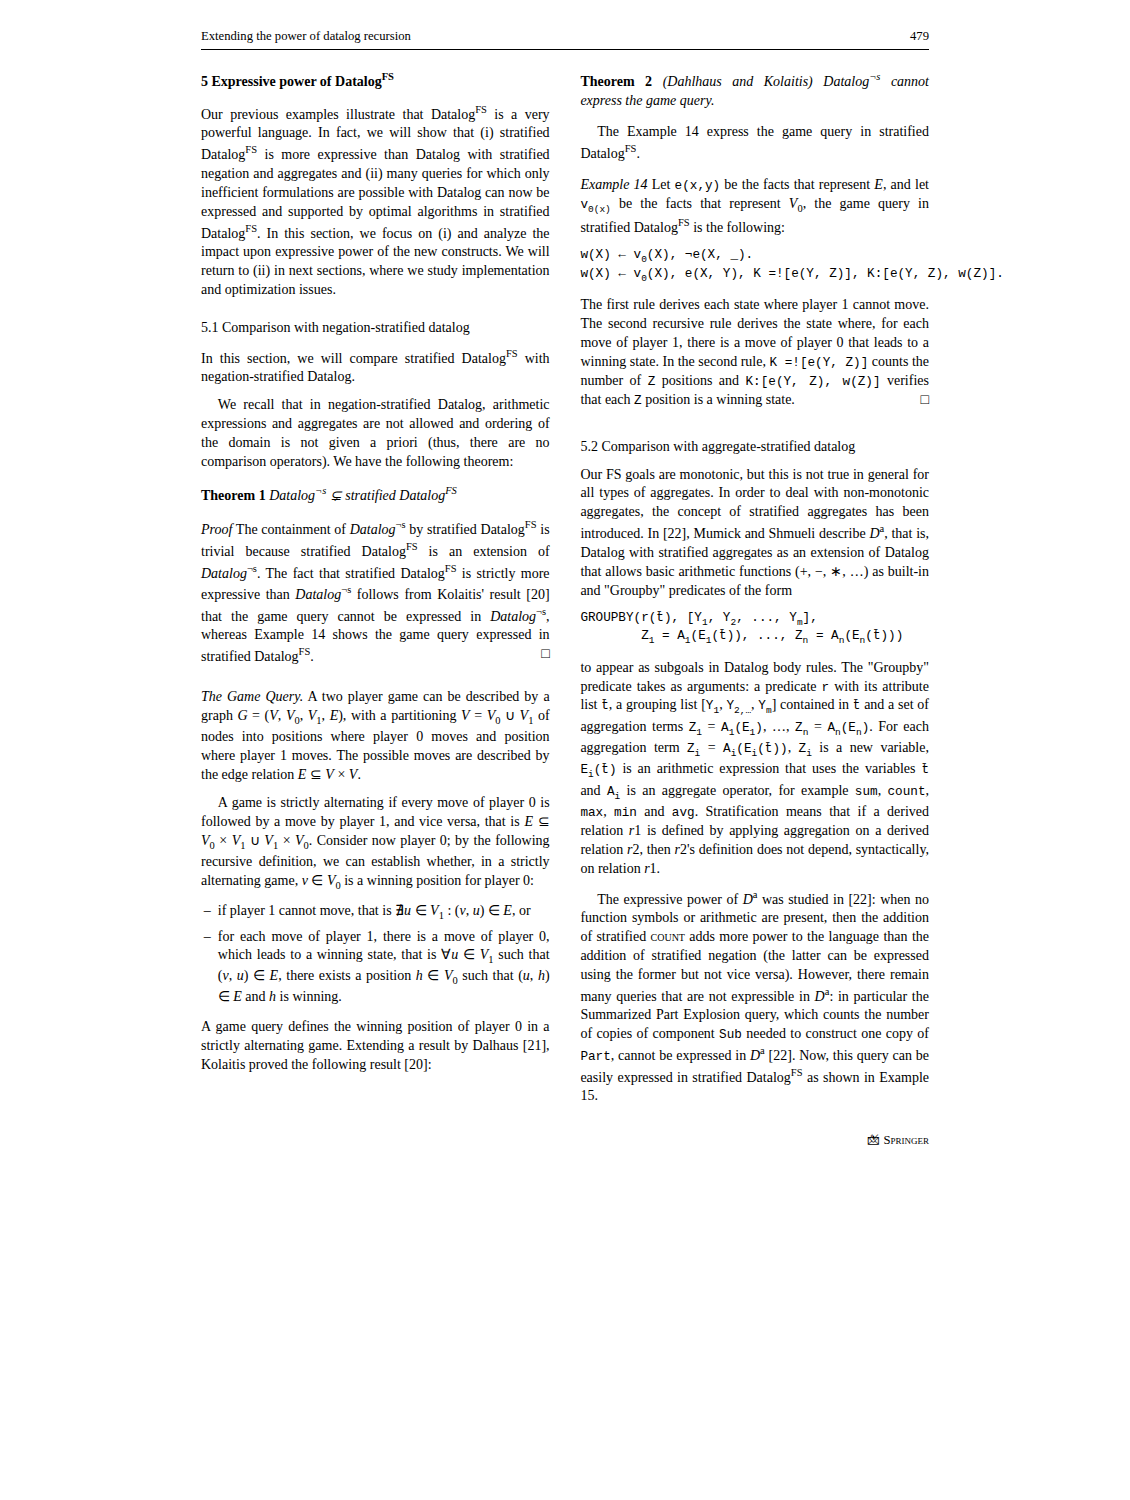Extending the power of datalog recursion 479
5 Expressive power of DatalogFS
Our previous examples illustrate that DatalogFS is a very powerful language. In fact, we will show that (i) stratified DatalogFS is more expressive than Datalog with stratified negation and aggregates and (ii) many queries for which only inefficient formulations are possible with Datalog can now be expressed and supported by optimal algorithms in stratified DatalogFS. In this section, we focus on (i) and analyze the impact upon expressive power of the new constructs. We will return to (ii) in next sections, where we study implementation and optimization issues.
5.1 Comparison with negation-stratified datalog
In this section, we will compare stratified DatalogFS with negation-stratified Datalog.
We recall that in negation-stratified Datalog, arithmetic expressions and aggregates are not allowed and ordering of the domain is not given a priori (thus, there are no comparison operators). We have the following theorem:
Theorem 1 Datalog¬s ⊊ stratified Datalog FS
Proof The containment of Datalog¬s by stratified DatalogFS is trivial because stratified DatalogFS is an extension of Datalog¬s. The fact that stratified DatalogFS is strictly more expressive than Datalog¬s follows from Kolaitis' result [20] that the game query cannot be expressed in Datalog¬s, whereas Example 14 shows the game query expressed in stratified DatalogFS.□
The Game Query. A two player game can be described by a graph G = (V, V 0, V 1, E), with a partitioning V = V 0 ∪ V 1 of nodes into positions where player 0 moves and position where player 1 moves. The possible moves are described by the edge relation E ⊆ V × V.
A game is strictly alternating if every move of player 0 is followed by a move by player 1, and vice versa, that is E ⊆ V 0 × V 1 ∪ V 1 × V 0. Consider now player 0; by the following recursive definition, we can establish whether, in a strictly alternating game, v ∈ V 0 is a winning position for player 0:
if player 1 cannot move, that is ∄u ∈ V 1 : (v, u) ∈ E, or
for each move of player 1, there is a move of player 0, which leads to a winning state, that is ∀u ∈ V 1 such that (v, u) ∈ E, there exists a position h ∈ V 0 such that (u, h) ∈ E and h is winning.
A game query defines the winning position of player 0 in a strictly alternating game. Extending a result by Dalhaus [21], Kolaitis proved the following result [20]:
Theorem 2 (Dahlhaus and Kolaitis) Datalog¬s cannot express the game query.
The Example 14 express the game query in stratified DatalogFS.
Example 14 Let e(x,y) be the facts that represent E, and let v0(x) be the facts that represent V 0, the game query in stratified DatalogFS is the following:
w(X) ← v0(X), ¬e(X, _). w(X) ← v0(X), e(X, Y), K =![e(Y, Z)], K:[e(Y, Z), w(Z)].
The first rule derives each state where player 1 cannot move. The second recursive rule derives the state where, for each move of player 1, there is a move of player 0 that leads to a winning state. In the second rule, K =![e(Y, Z)] counts the number of Z positions and K:[e(Y, Z), w(Z)] verifies that each Z position is a winning state.□
5.2 Comparison with aggregate-stratified datalog
Our FS goals are monotonic, but this is not true in general for all types of aggregates. In order to deal with non-monotonic aggregates, the concept of stratified aggregates has been introduced. In [22], Mumick and Shmueli describe Da, that is, Datalog with stratified aggregates as an extension of Datalog that allows basic arithmetic functions (+, −, ∗, …) as built-in and "Groupby" predicates of the form
GROUPBY(r(t̄), [Y1, Y2, ..., Ym], Z1 = A1(E1(t̄)), ..., Zn = An(En(t̄)))
to appear as subgoals in Datalog body rules. The "Groupby" predicate takes as arguments: a predicate r with its attribute list t̄, a grouping list [Y1, Y2,…, Ym] contained in t̄ and a set of aggregation terms Z1 = A1(E1), …, Zn = An(En). For each aggregation term Zi = Ai(Ei(t̄)), Zi is a new variable, Ei(t̄) is an arithmetic expression that uses the variables t̄ and Ai is an aggregate operator, for example sum, count, max, min and avg. Stratification means that if a derived relation r1 is defined by applying aggregation on a derived relation r2, then r2's definition does not depend, syntactically, on relation r1.
The expressive power of Da was studied in [22]: when no function symbols or arithmetic are present, then the addition of stratified count adds more power to the language than the addition of stratified negation (the latter can be expressed using the former but not vice versa). However, there remain many queries that are not expressible in Da: in particular the Summarized Part Explosion query, which counts the number of copies of component Sub needed to construct one copy of Part, cannot be expressed in Da [22]. Now, this query can be easily expressed in stratified DatalogFS as shown in Example 15.
🖄 Springer